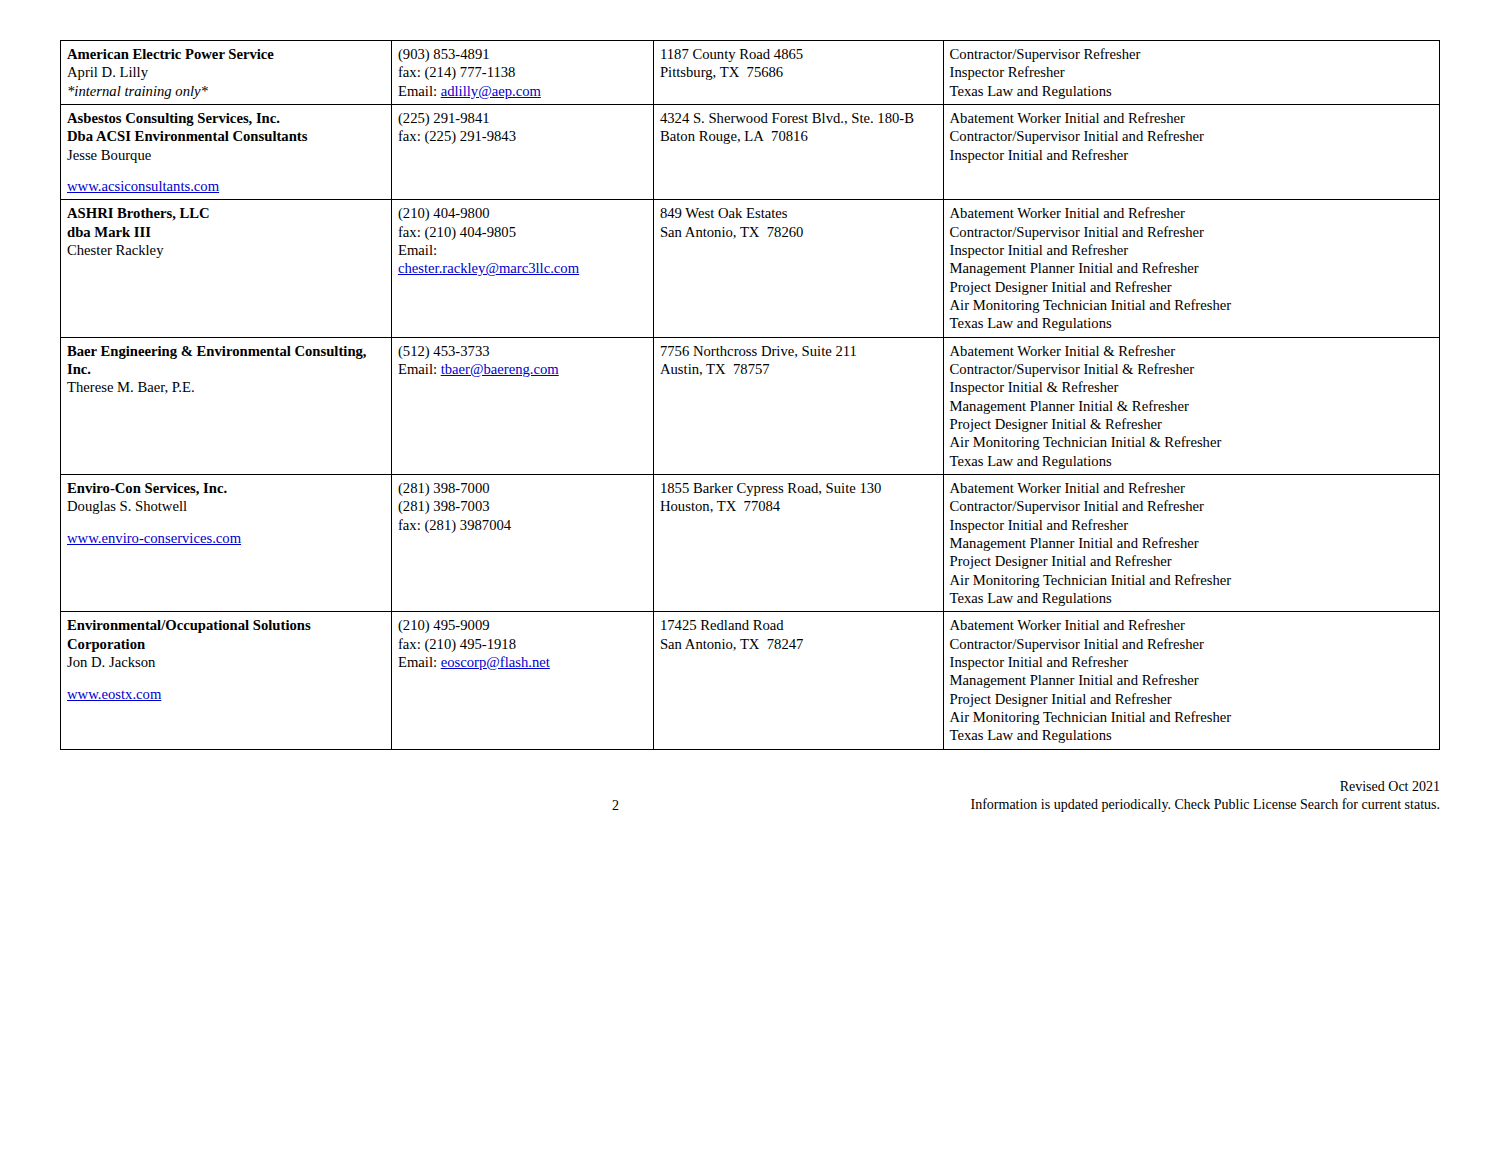| American Electric Power Service April D. Lilly *internal training only* | (903) 853-4891 fax: (214) 777-1138 Email: adlilly@aep.com | 1187 County Road 4865 Pittsburg, TX 75686 | Contractor/Supervisor Refresher Inspector Refresher Texas Law and Regulations |
| Asbestos Consulting Services, Inc. Dba ACSI Environmental Consultants Jesse Bourque www.acsiconsultants.com | (225) 291-9841 fax: (225) 291-9843 | 4324 S. Sherwood Forest Blvd., Ste. 180-B Baton Rouge, LA 70816 | Abatement Worker Initial and Refresher Contractor/Supervisor Initial and Refresher Inspector Initial and Refresher |
| ASHRI Brothers, LLC dba Mark III Chester Rackley | (210) 404-9800 fax: (210) 404-9805 Email: chester.rackley@marc3llc.com | 849 West Oak Estates San Antonio, TX 78260 | Abatement Worker Initial and Refresher Contractor/Supervisor Initial and Refresher Inspector Initial and Refresher Management Planner Initial and Refresher Project Designer Initial and Refresher Air Monitoring Technician Initial and Refresher Texas Law and Regulations |
| Baer Engineering & Environmental Consulting, Inc. Therese M. Baer, P.E. | (512) 453-3733 Email: tbaer@baereng.com | 7756 Northcross Drive, Suite 211 Austin, TX 78757 | Abatement Worker Initial & Refresher Contractor/Supervisor Initial & Refresher Inspector Initial & Refresher Management Planner Initial & Refresher Project Designer Initial & Refresher Air Monitoring Technician Initial & Refresher Texas Law and Regulations |
| Enviro-Con Services, Inc. Douglas S. Shotwell www.enviro-conservices.com | (281) 398-7000 (281) 398-7003 fax: (281) 3987004 | 1855 Barker Cypress Road, Suite 130 Houston, TX 77084 | Abatement Worker Initial and Refresher Contractor/Supervisor Initial and Refresher Inspector Initial and Refresher Management Planner Initial and Refresher Project Designer Initial and Refresher Air Monitoring Technician Initial and Refresher Texas Law and Regulations |
| Environmental/Occupational Solutions Corporation Jon D. Jackson www.eostx.com | (210) 495-9009 fax: (210) 495-1918 Email: eoscorp@flash.net | 17425 Redland Road San Antonio, TX 78247 | Abatement Worker Initial and Refresher Contractor/Supervisor Initial and Refresher Inspector Initial and Refresher Management Planner Initial and Refresher Project Designer Initial and Refresher Air Monitoring Technician Initial and Refresher Texas Law and Regulations |
2
Revised Oct 2021
Information is updated periodically. Check Public License Search for current status.